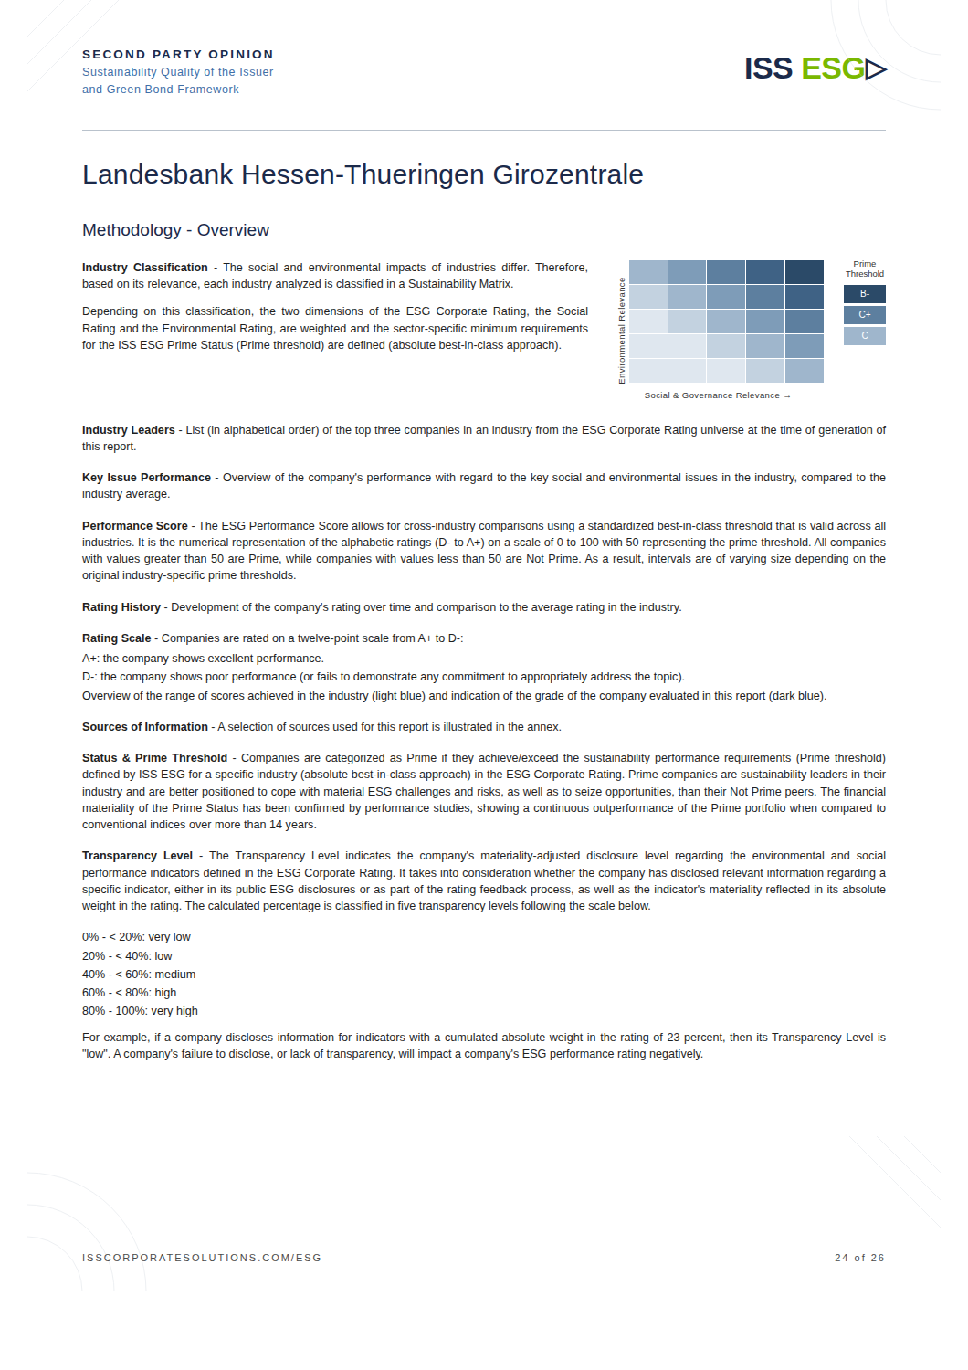Second Party Opinion
Sustainability Quality of the Issuer
and Green Bond Framework
ISS ESG▷
Landesbank Hessen-Thueringen Girozentrale
Methodology - Overview
Industry Classification - The social and environmental impacts of industries differ. Therefore, based on its relevance, each industry analyzed is classified in a Sustainability Matrix.
Depending on this classification, the two dimensions of the ESG Corporate Rating, the Social Rating and the Environmental Rating, are weighted and the sector-specific minimum requirements for the ISS ESG Prime Status (Prime threshold) are defined (absolute best-in-class approach).
Environmental Relevance
Social & Governance Relevance →
Prime
Threshold
B-
C+
C
Industry Leaders - List (in alphabetical order) of the top three companies in an industry from the ESG Corporate Rating universe at the time of generation of this report.
Key Issue Performance - Overview of the company's performance with regard to the key social and environmental issues in the industry, compared to the industry average.
Performance Score - The ESG Performance Score allows for cross-industry comparisons using a standardized best-in-class threshold that is valid across all industries. It is the numerical representation of the alphabetic ratings (D- to A+) on a scale of 0 to 100 with 50 representing the prime threshold. All companies with values greater than 50 are Prime, while companies with values less than 50 are Not Prime. As a result, intervals are of varying size depending on the original industry-specific prime thresholds.
Rating History - Development of the company's rating over time and comparison to the average rating in the industry.
Rating Scale - Companies are rated on a twelve-point scale from A+ to D-:
A+: the company shows excellent performance.
D-: the company shows poor performance (or fails to demonstrate any commitment to appropriately address the topic).
Overview of the range of scores achieved in the industry (light blue) and indication of the grade of the company evaluated in this report (dark blue).
Sources of Information - A selection of sources used for this report is illustrated in the annex.
Status & Prime Threshold - Companies are categorized as Prime if they achieve/exceed the sustainability performance requirements (Prime threshold) defined by ISS ESG for a specific industry (absolute best-in-class approach) in the ESG Corporate Rating. Prime companies are sustainability leaders in their industry and are better positioned to cope with material ESG challenges and risks, as well as to seize opportunities, than their Not Prime peers. The financial materiality of the Prime Status has been confirmed by performance studies, showing a continuous outperformance of the Prime portfolio when compared to conventional indices over more than 14 years.
Transparency Level - The Transparency Level indicates the company's materiality-adjusted disclosure level regarding the environmental and social performance indicators defined in the ESG Corporate Rating. It takes into consideration whether the company has disclosed relevant information regarding a specific indicator, either in its public ESG disclosures or as part of the rating feedback process, as well as the indicator's materiality reflected in its absolute weight in the rating. The calculated percentage is classified in five transparency levels following the scale below.
0% - < 20%: very low
20% - < 40%: low
40% - < 60%: medium
60% - < 80%: high
80% - 100%: very high
For example, if a company discloses information for indicators with a cumulated absolute weight in the rating of 23 percent, then its Transparency Level is "low". A company's failure to disclose, or lack of transparency, will impact a company's ESG performance rating negatively.
ISSCORPORATESOLUTIONS.COM/ESG
24 of 26